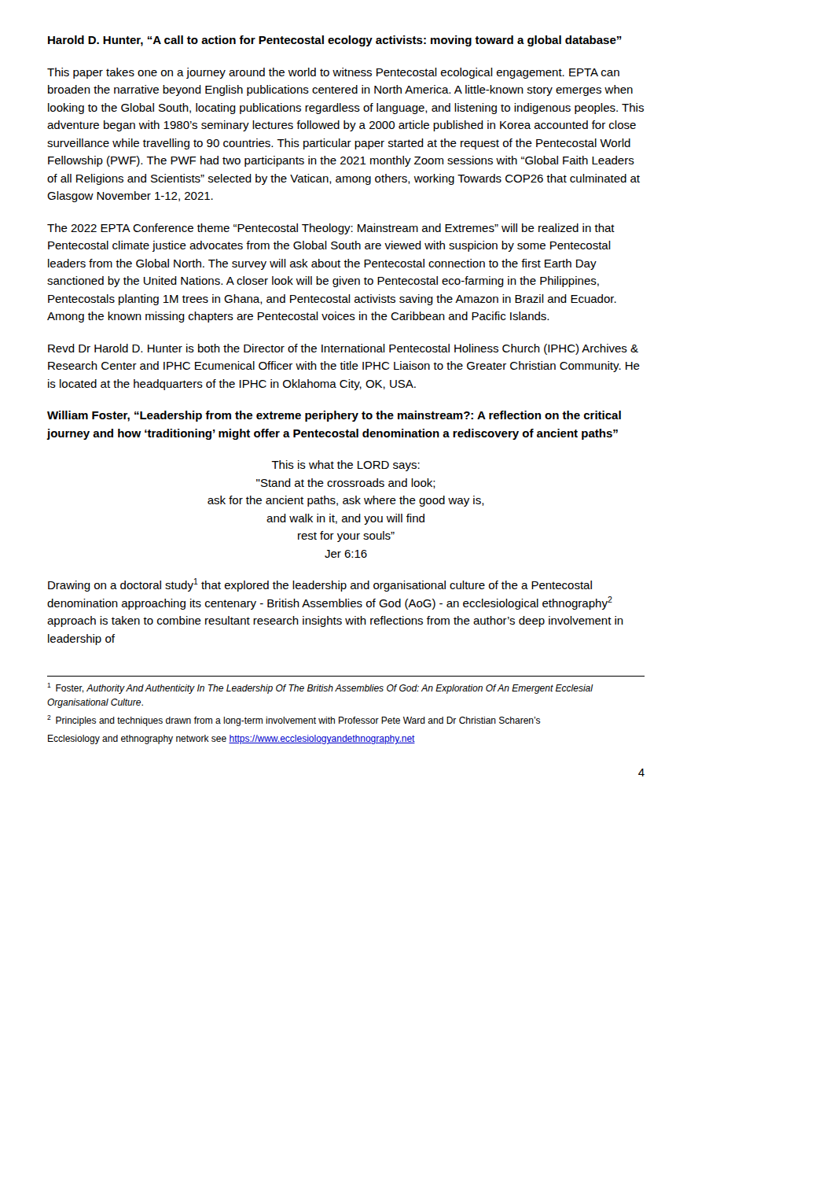Harold D. Hunter, “A call to action for Pentecostal ecology activists: moving toward a global database”
This paper takes one on a journey around the world to witness Pentecostal ecological engagement. EPTA can broaden the narrative beyond English publications centered in North America. A little-known story emerges when looking to the Global South, locating publications regardless of language, and listening to indigenous peoples. This adventure began with 1980’s seminary lectures followed by a 2000 article published in Korea accounted for close surveillance while travelling to 90 countries. This particular paper started at the request of the Pentecostal World Fellowship (PWF). The PWF had two participants in the 2021 monthly Zoom sessions with “Global Faith Leaders of all Religions and Scientists” selected by the Vatican, among others, working Towards COP26 that culminated at Glasgow November 1-12, 2021.
The 2022 EPTA Conference theme “Pentecostal Theology: Mainstream and Extremes” will be realized in that Pentecostal climate justice advocates from the Global South are viewed with suspicion by some Pentecostal leaders from the Global North. The survey will ask about the Pentecostal connection to the first Earth Day sanctioned by the United Nations. A closer look will be given to Pentecostal eco-farming in the Philippines, Pentecostals planting 1M trees in Ghana, and Pentecostal activists saving the Amazon in Brazil and Ecuador. Among the known missing chapters are Pentecostal voices in the Caribbean and Pacific Islands.
Revd Dr Harold D. Hunter is both the Director of the International Pentecostal Holiness Church (IPHC) Archives & Research Center and IPHC Ecumenical Officer with the title IPHC Liaison to the Greater Christian Community. He is located at the headquarters of the IPHC in Oklahoma City, OK, USA.
William Foster, “Leadership from the extreme periphery to the mainstream?: A reflection on the critical journey and how ‘traditioning’ might offer a Pentecostal denomination a rediscovery of ancient paths”
This is what the LORD says:
"Stand at the crossroads and look;
ask for the ancient paths, ask where the good way is,
and walk in it, and you will find
rest for your souls”
Jer 6:16
Drawing on a doctoral study1 that explored the leadership and organisational culture of the a Pentecostal denomination approaching its centenary - British Assemblies of God (AoG) - an ecclesiological ethnography2 approach is taken to combine resultant research insights with reflections from the author’s deep involvement in leadership of
1 Foster, Authority And Authenticity In The Leadership Of The British Assemblies Of God: An Exploration Of An Emergent Ecclesial Organisational Culture.
2 Principles and techniques drawn from a long-term involvement with Professor Pete Ward and Dr Christian Scharen’s
Ecclesiology and ethnography network see https://www.ecclesiologyandethnography.net
4